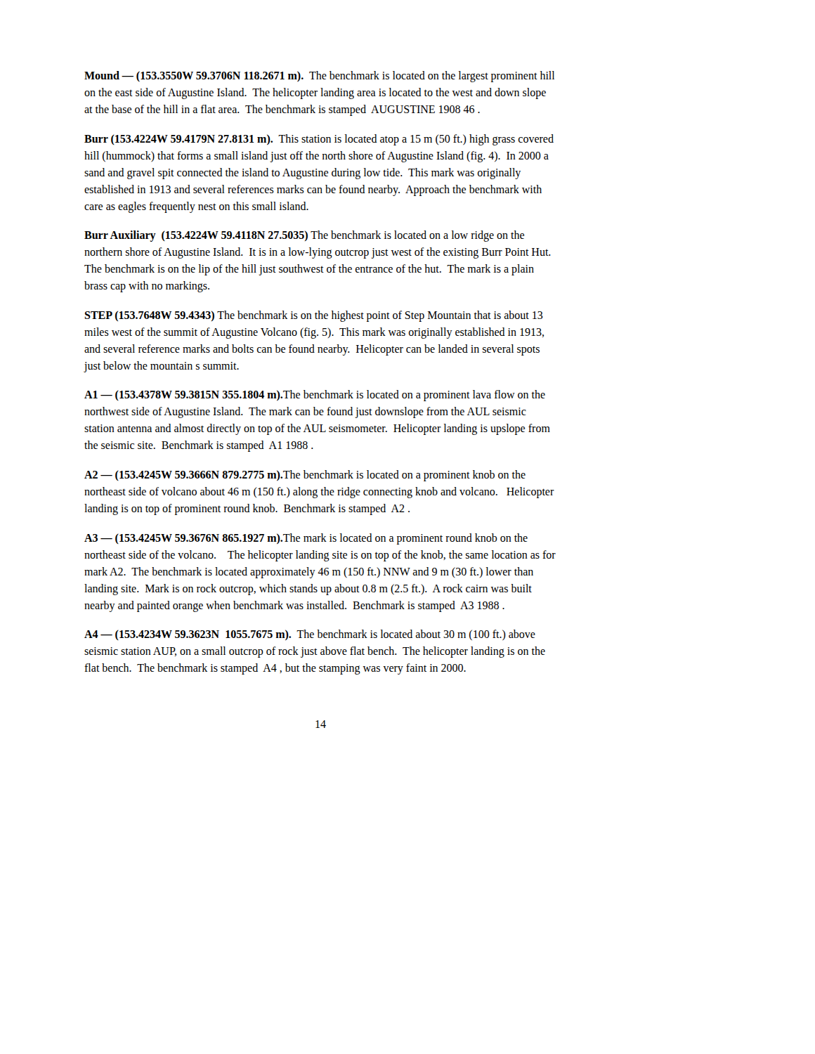Mound — (153.3550W 59.3706N 118.2671 m). The benchmark is located on the largest prominent hill on the east side of Augustine Island. The helicopter landing area is located to the west and down slope at the base of the hill in a flat area. The benchmark is stamped AUGUSTINE 1908 46 .
Burr (153.4224W 59.4179N 27.8131 m). This station is located atop a 15 m (50 ft.) high grass covered hill (hummock) that forms a small island just off the north shore of Augustine Island (fig. 4). In 2000 a sand and gravel spit connected the island to Augustine during low tide. This mark was originally established in 1913 and several references marks can be found nearby. Approach the benchmark with care as eagles frequently nest on this small island.
Burr Auxiliary (153.4224W 59.4118N 27.5035) The benchmark is located on a low ridge on the northern shore of Augustine Island. It is in a low-lying outcrop just west of the existing Burr Point Hut. The benchmark is on the lip of the hill just southwest of the entrance of the hut. The mark is a plain brass cap with no markings.
STEP (153.7648W 59.4343) The benchmark is on the highest point of Step Mountain that is about 13 miles west of the summit of Augustine Volcano (fig. 5). This mark was originally established in 1913, and several reference marks and bolts can be found nearby. Helicopter can be landed in several spots just below the mountain s summit.
A1 — (153.4378W 59.3815N 355.1804 m). The benchmark is located on a prominent lava flow on the northwest side of Augustine Island. The mark can be found just downslope from the AUL seismic station antenna and almost directly on top of the AUL seismometer. Helicopter landing is upslope from the seismic site. Benchmark is stamped A1 1988 .
A2 — (153.4245W 59.3666N 879.2775 m). The benchmark is located on a prominent knob on the northeast side of volcano about 46 m (150 ft.) along the ridge connecting knob and volcano. Helicopter landing is on top of prominent round knob. Benchmark is stamped A2 .
A3 — (153.4245W 59.3676N 865.1927 m). The mark is located on a prominent round knob on the northeast side of the volcano. The helicopter landing site is on top of the knob, the same location as for mark A2. The benchmark is located approximately 46 m (150 ft.) NNW and 9 m (30 ft.) lower than landing site. Mark is on rock outcrop, which stands up about 0.8 m (2.5 ft.). A rock cairn was built nearby and painted orange when benchmark was installed. Benchmark is stamped A3 1988 .
A4 — (153.4234W 59.3623N 1055.7675 m). The benchmark is located about 30 m (100 ft.) above seismic station AUP, on a small outcrop of rock just above flat bench. The helicopter landing is on the flat bench. The benchmark is stamped A4 , but the stamping was very faint in 2000.
14